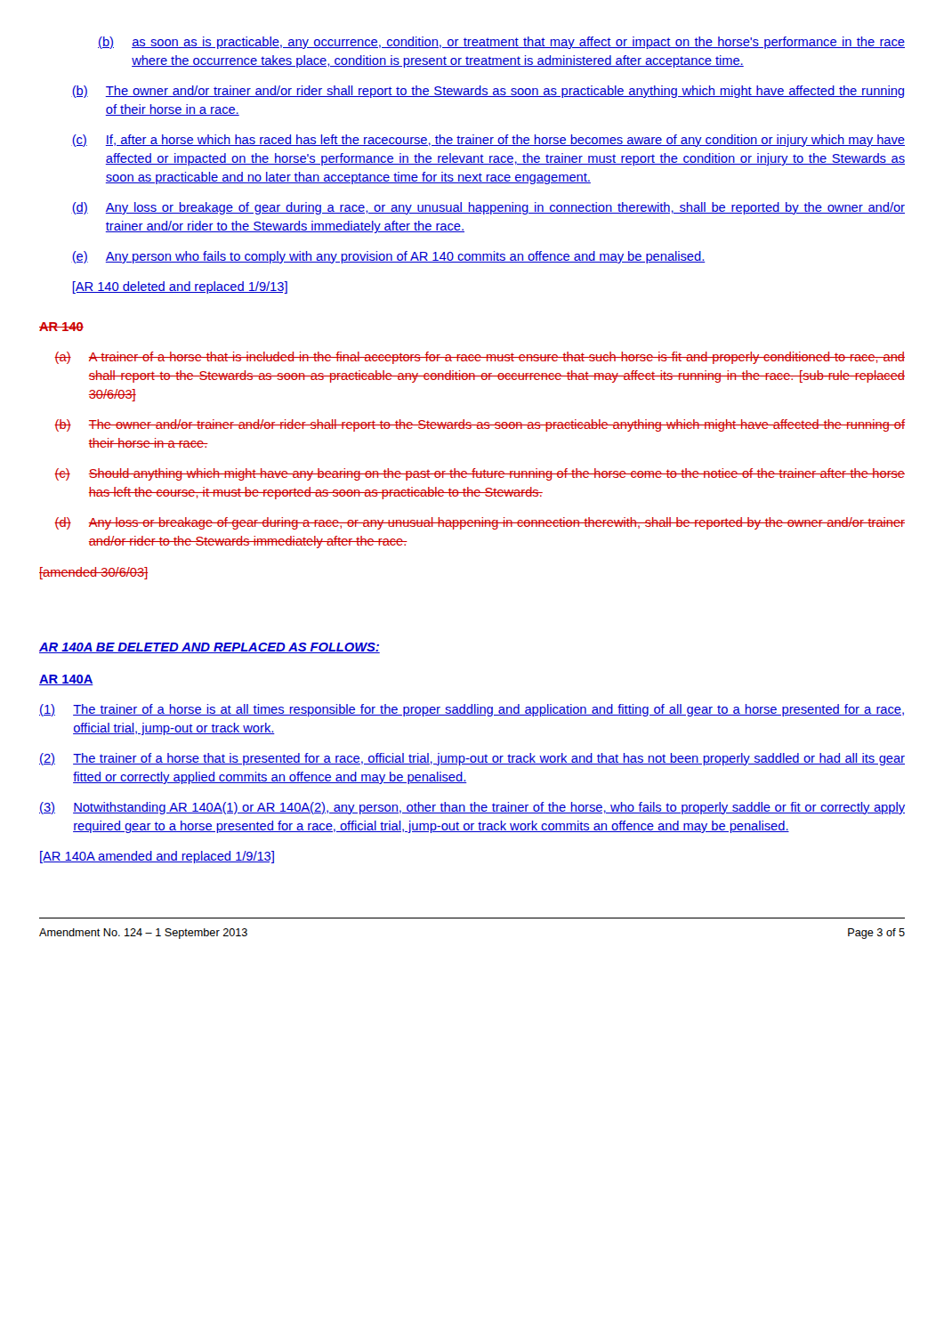(b) as soon as is practicable, any occurrence, condition, or treatment that may affect or impact on the horse's performance in the race where the occurrence takes place, condition is present or treatment is administered after acceptance time.
(b) The owner and/or trainer and/or rider shall report to the Stewards as soon as practicable anything which might have affected the running of their horse in a race.
(c) If, after a horse which has raced has left the racecourse, the trainer of the horse becomes aware of any condition or injury which may have affected or impacted on the horse's performance in the relevant race, the trainer must report the condition or injury to the Stewards as soon as practicable and no later than acceptance time for its next race engagement.
(d) Any loss or breakage of gear during a race, or any unusual happening in connection therewith, shall be reported by the owner and/or trainer and/or rider to the Stewards immediately after the race.
(e) Any person who fails to comply with any provision of AR 140 commits an offence and may be penalised.
[AR 140 deleted and replaced 1/9/13]
AR 140
(a) A trainer of a horse that is included in the final acceptors for a race must ensure that such horse is fit and properly conditioned to race, and shall report to the Stewards as soon as practicable any condition or occurrence that may affect its running in the race. [sub-rule replaced 30/6/03]
(b) The owner and/or trainer and/or rider shall report to the Stewards as soon as practicable anything which might have affected the running of their horse in a race.
(c) Should anything which might have any bearing on the past or the future running of the horse come to the notice of the trainer after the horse has left the course, it must be reported as soon as practicable to the Stewards.
(d) Any loss or breakage of gear during a race, or any unusual happening in connection therewith, shall be reported by the owner and/or trainer and/or rider to the Stewards immediately after the race.
[amended 30/6/03]
AR 140A BE DELETED AND REPLACED AS FOLLOWS:
AR 140A
(1) The trainer of a horse is at all times responsible for the proper saddling and application and fitting of all gear to a horse presented for a race, official trial, jump-out or track work.
(2) The trainer of a horse that is presented for a race, official trial, jump-out or track work and that has not been properly saddled or had all its gear fitted or correctly applied commits an offence and may be penalised.
(3) Notwithstanding AR 140A(1) or AR 140A(2), any person, other than the trainer of the horse, who fails to properly saddle or fit or correctly apply required gear to a horse presented for a race, official trial, jump-out or track work commits an offence and may be penalised.
[AR 140A amended and replaced 1/9/13]
Amendment No. 124 – 1 September 2013 Page 3 of 5